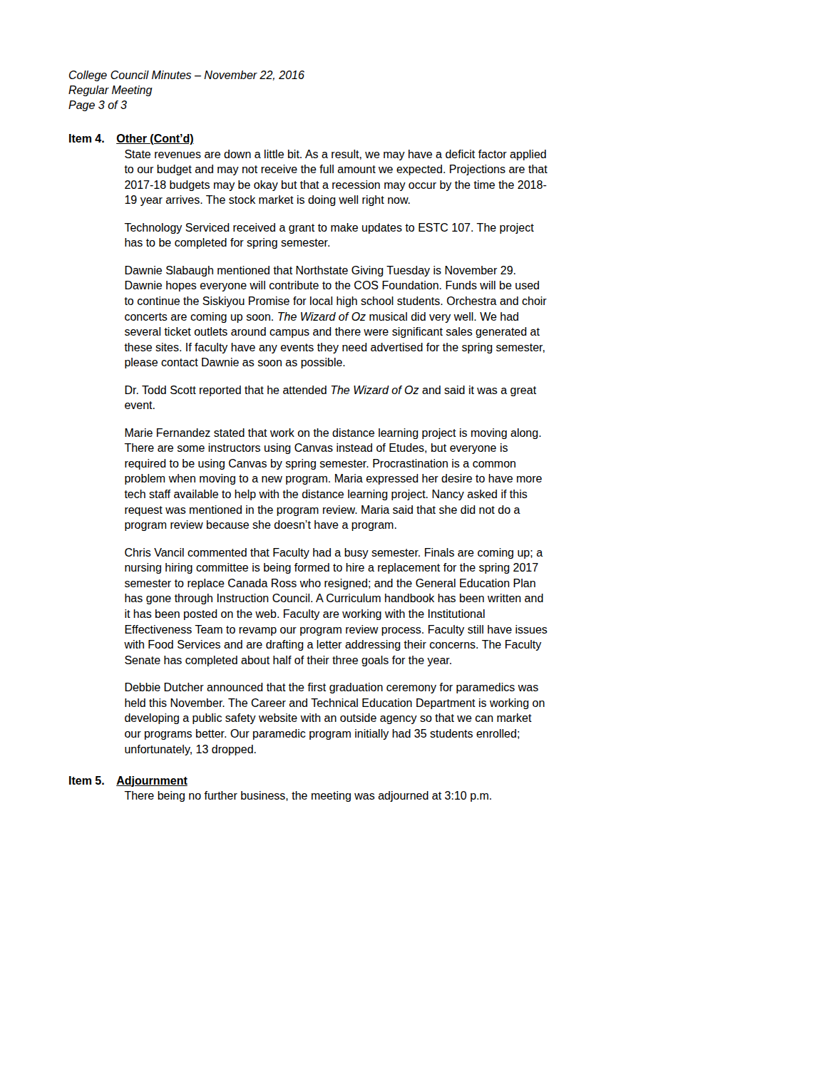College Council Minutes – November 22, 2016
Regular Meeting
Page 3 of 3
Item 4. Other (Cont’d)
State revenues are down a little bit. As a result, we may have a deficit factor applied to our budget and may not receive the full amount we expected. Projections are that 2017-18 budgets may be okay but that a recession may occur by the time the 2018-19 year arrives. The stock market is doing well right now.
Technology Serviced received a grant to make updates to ESTC 107. The project has to be completed for spring semester.
Dawnie Slabaugh mentioned that Northstate Giving Tuesday is November 29. Dawnie hopes everyone will contribute to the COS Foundation. Funds will be used to continue the Siskiyou Promise for local high school students. Orchestra and choir concerts are coming up soon. The Wizard of Oz musical did very well. We had several ticket outlets around campus and there were significant sales generated at these sites. If faculty have any events they need advertised for the spring semester, please contact Dawnie as soon as possible.
Dr. Todd Scott reported that he attended The Wizard of Oz and said it was a great event.
Marie Fernandez stated that work on the distance learning project is moving along. There are some instructors using Canvas instead of Etudes, but everyone is required to be using Canvas by spring semester. Procrastination is a common problem when moving to a new program. Maria expressed her desire to have more tech staff available to help with the distance learning project. Nancy asked if this request was mentioned in the program review. Maria said that she did not do a program review because she doesn’t have a program.
Chris Vancil commented that Faculty had a busy semester. Finals are coming up; a nursing hiring committee is being formed to hire a replacement for the spring 2017 semester to replace Canada Ross who resigned; and the General Education Plan has gone through Instruction Council. A Curriculum handbook has been written and it has been posted on the web. Faculty are working with the Institutional Effectiveness Team to revamp our program review process. Faculty still have issues with Food Services and are drafting a letter addressing their concerns. The Faculty Senate has completed about half of their three goals for the year.
Debbie Dutcher announced that the first graduation ceremony for paramedics was held this November. The Career and Technical Education Department is working on developing a public safety website with an outside agency so that we can market our programs better. Our paramedic program initially had 35 students enrolled; unfortunately, 13 dropped.
Item 5. Adjournment
There being no further business, the meeting was adjourned at 3:10 p.m.